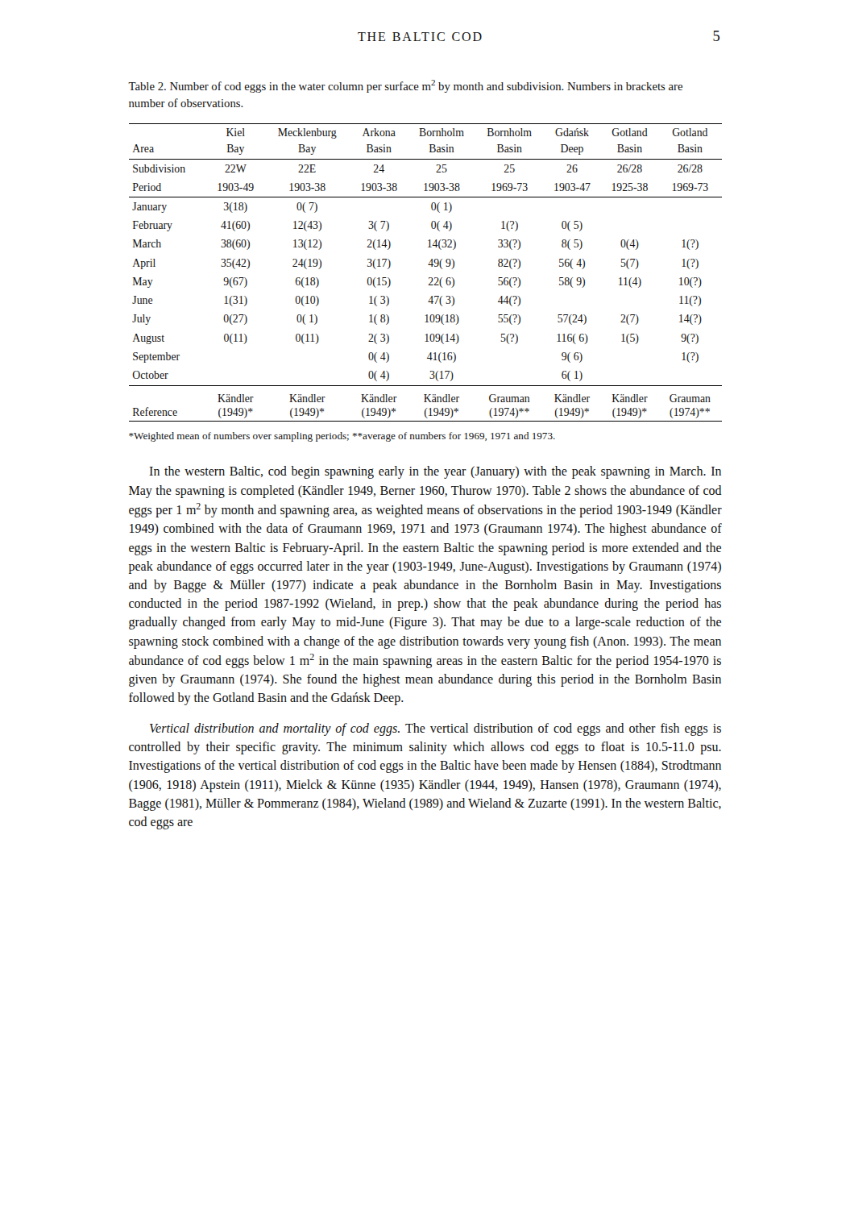THE BALTIC COD 5
Table 2. Number of cod eggs in the water column per surface m2 by month and subdivision. Numbers in brackets are number of observations.
| Area | Kiel Bay | Mecklenburg Bay | Arkona Basin | Bornholm Basin | Bornholm Basin | Gdańsk Deep | Gotland Basin | Gotland Basin |
| --- | --- | --- | --- | --- | --- | --- | --- | --- |
| Subdivision | 22W | 22E | 24 | 25 | 25 | 26 | 26/28 | 26/28 |
| Period | 1903-49 | 1903-38 | 1903-38 | 1903-38 | 1969-73 | 1903-47 | 1925-38 | 1969-73 |
| January | 3(18) | 0( 7) | | 0( 1) | | | | |
| February | 41(60) | 12(43) | 3( 7) | 0( 4) | 1(?) | 0( 5) | | |
| March | 38(60) | 13(12) | 2(14) | 14(32) | 33(?) | 8( 5) | 0(4) | 1(?) |
| April | 35(42) | 24(19) | 3(17) | 49( 9) | 82(?) | 56( 4) | 5(7) | 1(?) |
| May | 9(67) | 6(18) | 0(15) | 22( 6) | 56(?) | 58( 9) | 11(4) | 10(?) |
| June | 1(31) | 0(10) | 1( 3) | 47( 3) | 44(?) | | | 11(?) |
| July | 0(27) | 0( 1) | 1( 8) | 109(18) | 55(?) | 57(24) | 2(7) | 14(?) |
| August | 0(11) | 0(11) | 2( 3) | 109(14) | 5(?) | 116( 6) | 1(5) | 9(?) |
| September | | | 0( 4) | 41(16) | | 9( 6) | | 1(?) |
| October | | | 0( 4) | 3(17) | | 6( 1) | | |
| Reference | Kändler (1949)* | Kändler (1949)* | Kändler (1949)* | Kändler (1949)* | Grauman (1974)** | Kändler (1949)* | Kändler (1949)* | Grauman (1974)** |
*Weighted mean of numbers over sampling periods; **average of numbers for 1969, 1971 and 1973.
In the western Baltic, cod begin spawning early in the year (January) with the peak spawning in March. In May the spawning is completed (Kändler 1949, Berner 1960, Thurow 1970). Table 2 shows the abundance of cod eggs per 1 m2 by month and spawning area, as weighted means of observations in the period 1903-1949 (Kändler 1949) combined with the data of Graumann 1969, 1971 and 1973 (Graumann 1974). The highest abundance of eggs in the western Baltic is February-April. In the eastern Baltic the spawning period is more extended and the peak abundance of eggs occurred later in the year (1903-1949, June-August). Investigations by Graumann (1974) and by Bagge & Müller (1977) indicate a peak abundance in the Bornholm Basin in May. Investigations conducted in the period 1987-1992 (Wieland, in prep.) show that the peak abundance during the period has gradually changed from early May to mid-June (Figure 3). That may be due to a large-scale reduction of the spawning stock combined with a change of the age distribution towards very young fish (Anon. 1993). The mean abundance of cod eggs below 1 m2 in the main spawning areas in the eastern Baltic for the period 1954-1970 is given by Graumann (1974). She found the highest mean abundance during this period in the Bornholm Basin followed by the Gotland Basin and the Gdańsk Deep.
Vertical distribution and mortality of cod eggs. The vertical distribution of cod eggs and other fish eggs is controlled by their specific gravity. The minimum salinity which allows cod eggs to float is 10.5-11.0 psu. Investigations of the vertical distribution of cod eggs in the Baltic have been made by Hensen (1884), Strodtmann (1906, 1918) Apstein (1911), Mielck & Künne (1935) Kändler (1944, 1949), Hansen (1978), Graumann (1974), Bagge (1981), Müller & Pommeranz (1984), Wieland (1989) and Wieland & Zuzarte (1991). In the western Baltic, cod eggs are